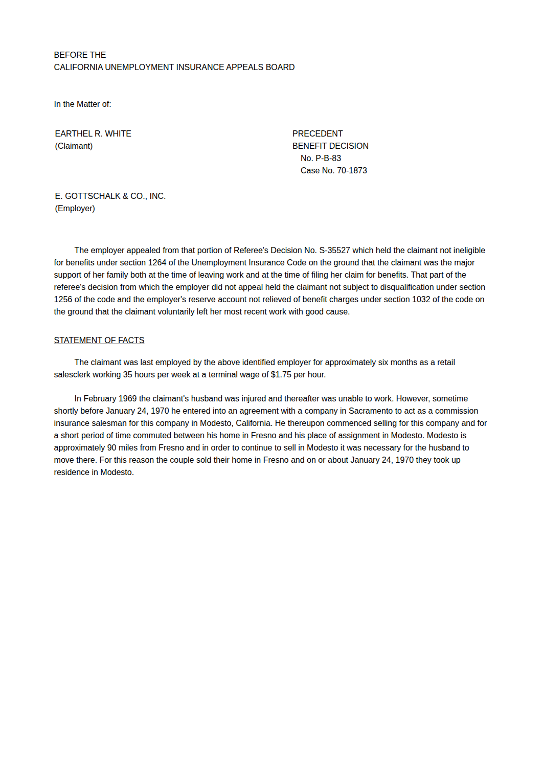BEFORE THE
CALIFORNIA UNEMPLOYMENT INSURANCE APPEALS BOARD
In the Matter of:
| EARTHEL R. WHITE (Claimant) | PRECEDENT BENEFIT DECISION No. P-B-83 Case No. 70-1873 |
| E. GOTTSCHALK & CO., INC. (Employer) | |
The employer appealed from that portion of Referee's Decision No. S-35527 which held the claimant not ineligible for benefits under section 1264 of the Unemployment Insurance Code on the ground that the claimant was the major support of her family both at the time of leaving work and at the time of filing her claim for benefits. That part of the referee's decision from which the employer did not appeal held the claimant not subject to disqualification under section 1256 of the code and the employer's reserve account not relieved of benefit charges under section 1032 of the code on the ground that the claimant voluntarily left her most recent work with good cause.
STATEMENT OF FACTS
The claimant was last employed by the above identified employer for approximately six months as a retail salesclerk working 35 hours per week at a terminal wage of $1.75 per hour.
In February 1969 the claimant's husband was injured and thereafter was unable to work. However, sometime shortly before January 24, 1970 he entered into an agreement with a company in Sacramento to act as a commission insurance salesman for this company in Modesto, California. He thereupon commenced selling for this company and for a short period of time commuted between his home in Fresno and his place of assignment in Modesto. Modesto is approximately 90 miles from Fresno and in order to continue to sell in Modesto it was necessary for the husband to move there. For this reason the couple sold their home in Fresno and on or about January 24, 1970 they took up residence in Modesto.